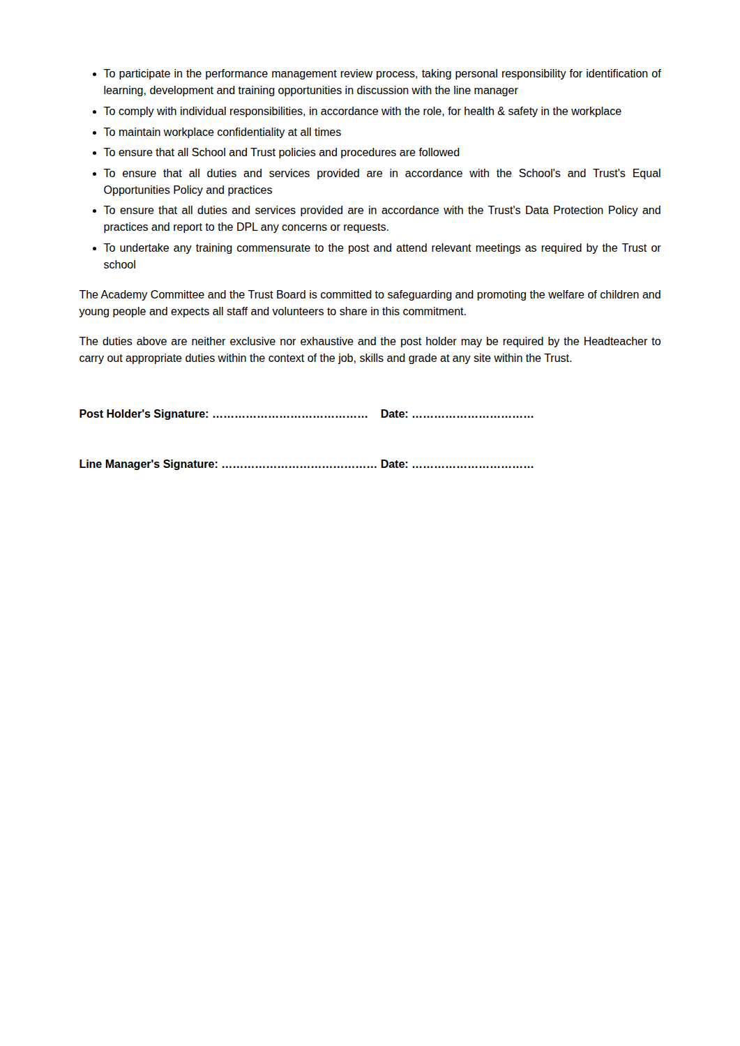To participate in the performance management review process, taking personal responsibility for identification of learning, development and training opportunities in discussion with the line manager
To comply with individual responsibilities, in accordance with the role, for health & safety in the workplace
To maintain workplace confidentiality at all times
To ensure that all School and Trust policies and procedures are followed
To ensure that all duties and services provided are in accordance with the School's and Trust's Equal Opportunities Policy and practices
To ensure that all duties and services provided are in accordance with the Trust's Data Protection Policy and practices and report to the DPL any concerns or requests.
To undertake any training commensurate to the post and attend relevant meetings as required by the Trust or school
The Academy Committee and the Trust Board is committed to safeguarding and promoting the welfare of children and young people and expects all staff and volunteers to share in this commitment.
The duties above are neither exclusive nor exhaustive and the post holder may be required by the Headteacher to carry out appropriate duties within the context of the job, skills and grade at any site within the Trust.
Post Holder's Signature: …………………………………… Date: ……………………………
Line Manager's Signature: …………………………………… Date: ……………………………